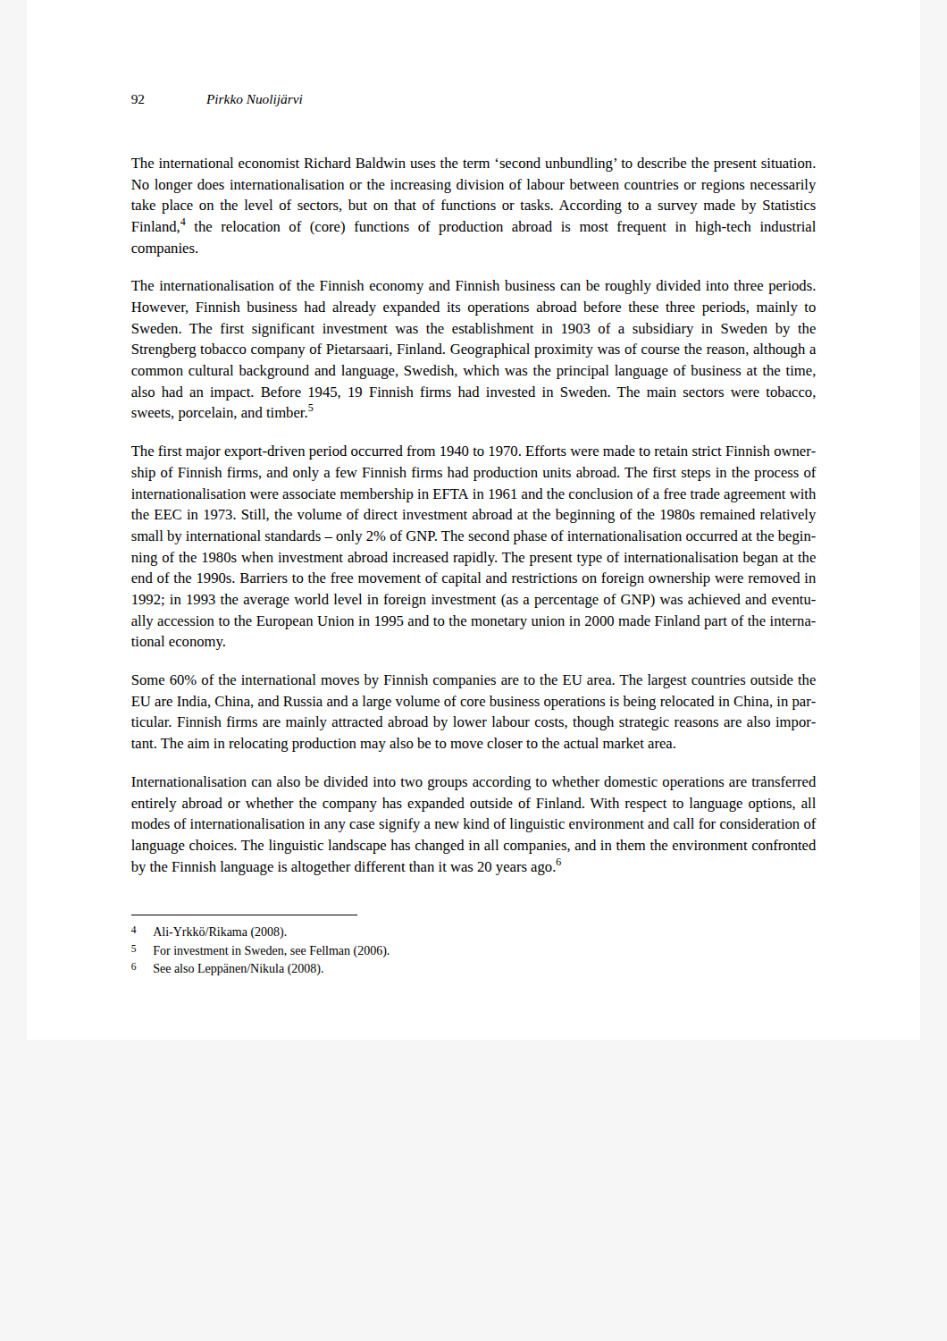92 Pirkko Nuolijärvi
The international economist Richard Baldwin uses the term ‘second unbundling’ to describe the present situation. No longer does internationalisation or the increasing division of labour between countries or regions necessarily take place on the level of sectors, but on that of functions or tasks. According to a survey made by Statistics Finland,4 the relocation of (core) functions of production abroad is most frequent in high-tech industrial companies.
The internationalisation of the Finnish economy and Finnish business can be roughly divided into three periods. However, Finnish business had already expanded its operations abroad before these three periods, mainly to Sweden. The first significant investment was the establishment in 1903 of a subsidiary in Sweden by the Strengberg tobacco company of Pietarsaari, Finland. Geographical proximity was of course the reason, although a common cultural background and language, Swedish, which was the principal language of business at the time, also had an impact. Before 1945, 19 Finnish firms had invested in Sweden. The main sectors were tobacco, sweets, porcelain, and timber.5
The first major export-driven period occurred from 1940 to 1970. Efforts were made to retain strict Finnish ownership of Finnish firms, and only a few Finnish firms had production units abroad. The first steps in the process of internationalisation were associate membership in EFTA in 1961 and the conclusion of a free trade agreement with the EEC in 1973. Still, the volume of direct investment abroad at the beginning of the 1980s remained relatively small by international standards – only 2% of GNP. The second phase of internationalisation occurred at the beginning of the 1980s when investment abroad increased rapidly. The present type of internationalisation began at the end of the 1990s. Barriers to the free movement of capital and restrictions on foreign ownership were removed in 1992; in 1993 the average world level in foreign investment (as a percentage of GNP) was achieved and eventually accession to the European Union in 1995 and to the monetary union in 2000 made Finland part of the international economy.
Some 60% of the international moves by Finnish companies are to the EU area. The largest countries outside the EU are India, China, and Russia and a large volume of core business operations is being relocated in China, in particular. Finnish firms are mainly attracted abroad by lower labour costs, though strategic reasons are also important. The aim in relocating production may also be to move closer to the actual market area.
Internationalisation can also be divided into two groups according to whether domestic operations are transferred entirely abroad or whether the company has expanded outside of Finland. With respect to language options, all modes of internationalisation in any case signify a new kind of linguistic environment and call for consideration of language choices. The linguistic landscape has changed in all companies, and in them the environment confronted by the Finnish language is altogether different than it was 20 years ago.6
4 Ali-Yrkkö/Rikama (2008).
5 For investment in Sweden, see Fellman (2006).
6 See also Leppänen/Nikula (2008).